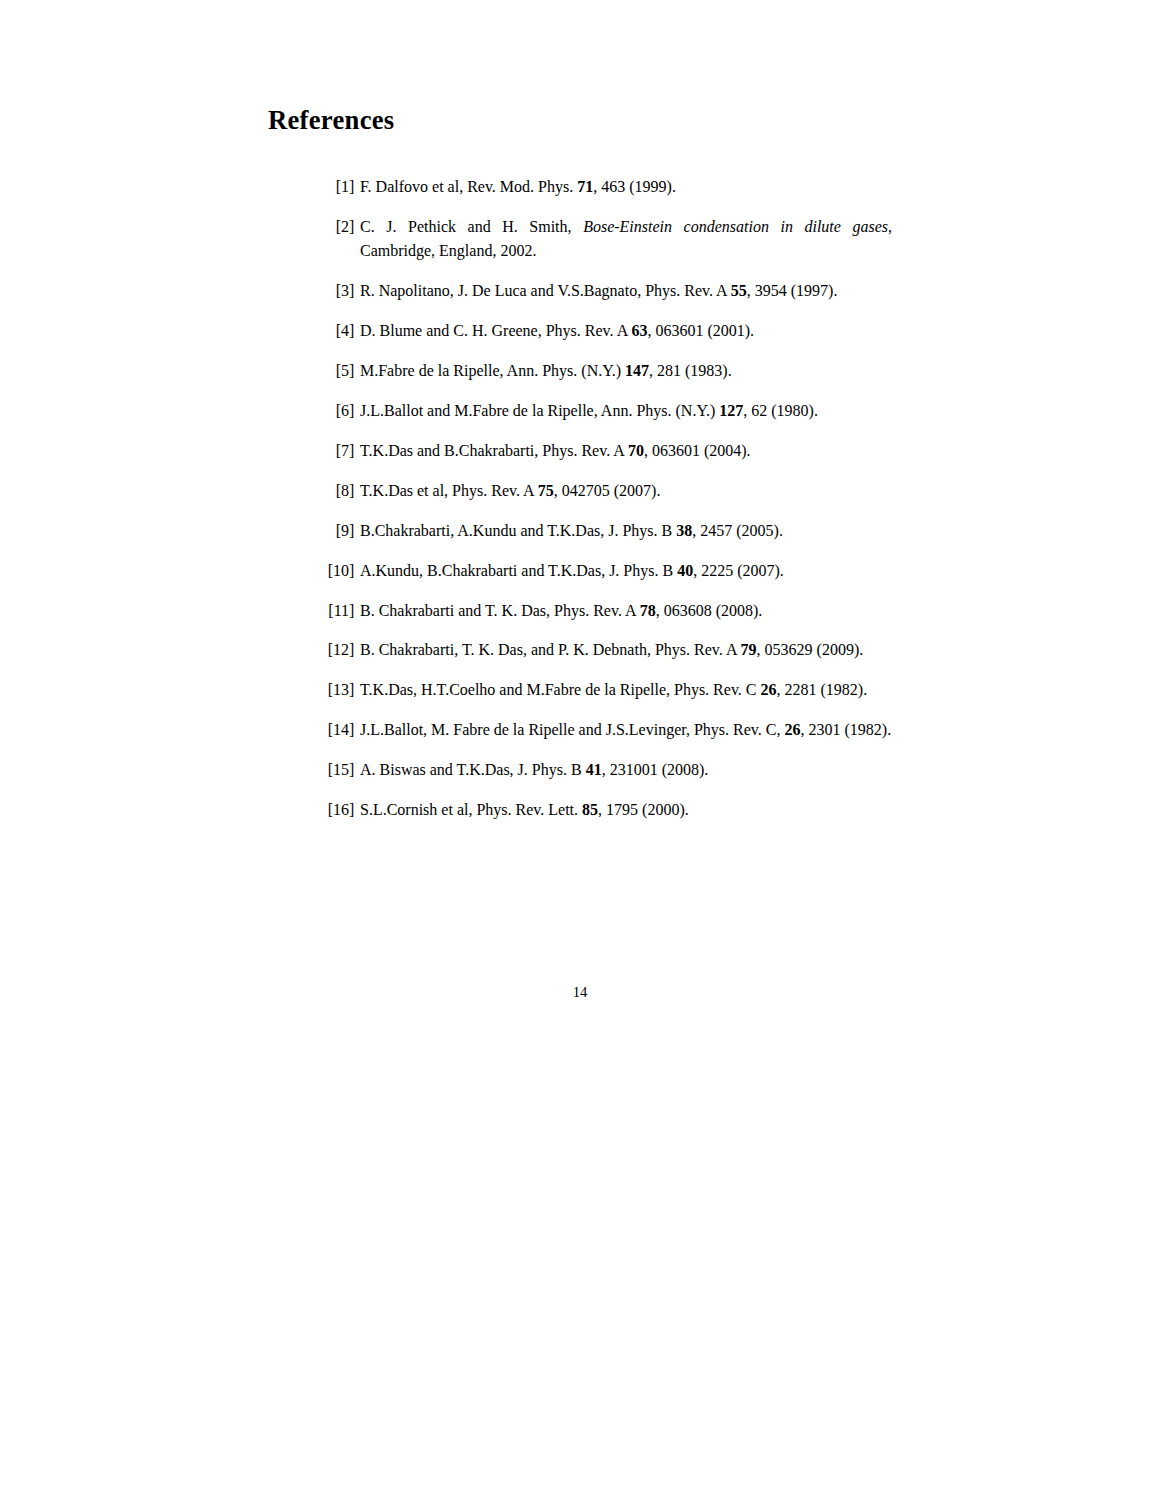References
[1] F. Dalfovo et al, Rev. Mod. Phys. 71, 463 (1999).
[2] C. J. Pethick and H. Smith, Bose-Einstein condensation in dilute gases, Cambridge, England, 2002.
[3] R. Napolitano, J. De Luca and V.S.Bagnato, Phys. Rev. A 55, 3954 (1997).
[4] D. Blume and C. H. Greene, Phys. Rev. A 63, 063601 (2001).
[5] M.Fabre de la Ripelle, Ann. Phys. (N.Y.) 147, 281 (1983).
[6] J.L.Ballot and M.Fabre de la Ripelle, Ann. Phys. (N.Y.) 127, 62 (1980).
[7] T.K.Das and B.Chakrabarti, Phys. Rev. A 70, 063601 (2004).
[8] T.K.Das et al, Phys. Rev. A 75, 042705 (2007).
[9] B.Chakrabarti, A.Kundu and T.K.Das, J. Phys. B 38, 2457 (2005).
[10] A.Kundu, B.Chakrabarti and T.K.Das, J. Phys. B 40, 2225 (2007).
[11] B. Chakrabarti and T. K. Das, Phys. Rev. A 78, 063608 (2008).
[12] B. Chakrabarti, T. K. Das, and P. K. Debnath, Phys. Rev. A 79, 053629 (2009).
[13] T.K.Das, H.T.Coelho and M.Fabre de la Ripelle, Phys. Rev. C 26, 2281 (1982).
[14] J.L.Ballot, M. Fabre de la Ripelle and J.S.Levinger, Phys. Rev. C, 26, 2301 (1982).
[15] A. Biswas and T.K.Das, J. Phys. B 41, 231001 (2008).
[16] S.L.Cornish et al, Phys. Rev. Lett. 85, 1795 (2000).
14